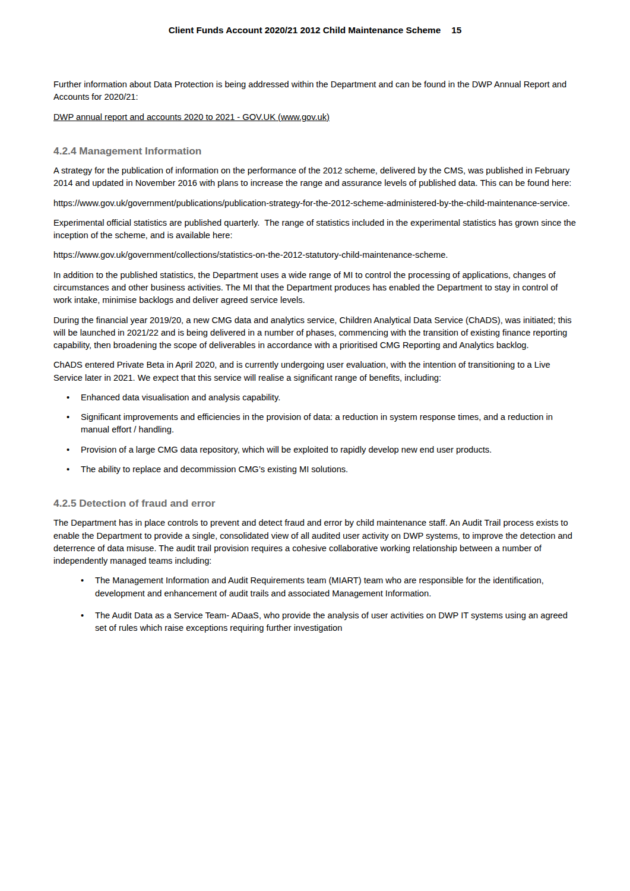Client Funds Account 2020/21 2012 Child Maintenance Scheme15
Further information about Data Protection is being addressed within the Department and can be found in the DWP Annual Report and Accounts for 2020/21:
DWP annual report and accounts 2020 to 2021 - GOV.UK (www.gov.uk)
4.2.4 Management Information
A strategy for the publication of information on the performance of the 2012 scheme, delivered by the CMS, was published in February 2014 and updated in November 2016 with plans to increase the range and assurance levels of published data. This can be found here:
https://www.gov.uk/government/publications/publication-strategy-for-the-2012-scheme-administered-by-the-child-maintenance-service.
Experimental official statistics are published quarterly. The range of statistics included in the experimental statistics has grown since the inception of the scheme, and is available here:
https://www.gov.uk/government/collections/statistics-on-the-2012-statutory-child-maintenance-scheme.
In addition to the published statistics, the Department uses a wide range of MI to control the processing of applications, changes of circumstances and other business activities. The MI that the Department produces has enabled the Department to stay in control of work intake, minimise backlogs and deliver agreed service levels.
During the financial year 2019/20, a new CMG data and analytics service, Children Analytical Data Service (ChADS), was initiated; this will be launched in 2021/22 and is being delivered in a number of phases, commencing with the transition of existing finance reporting capability, then broadening the scope of deliverables in accordance with a prioritised CMG Reporting and Analytics backlog.
ChADS entered Private Beta in April 2020, and is currently undergoing user evaluation, with the intention of transitioning to a Live Service later in 2021. We expect that this service will realise a significant range of benefits, including:
Enhanced data visualisation and analysis capability.
Significant improvements and efficiencies in the provision of data: a reduction in system response times, and a reduction in manual effort / handling.
Provision of a large CMG data repository, which will be exploited to rapidly develop new end user products.
The ability to replace and decommission CMG’s existing MI solutions.
4.2.5 Detection of fraud and error
The Department has in place controls to prevent and detect fraud and error by child maintenance staff. An Audit Trail process exists to enable the Department to provide a single, consolidated view of all audited user activity on DWP systems, to improve the detection and deterrence of data misuse. The audit trail provision requires a cohesive collaborative working relationship between a number of independently managed teams including:
The Management Information and Audit Requirements team (MIART) team who are responsible for the identification, development and enhancement of audit trails and associated Management Information.
The Audit Data as a Service Team- ADaaS, who provide the analysis of user activities on DWP IT systems using an agreed set of rules which raise exceptions requiring further investigation